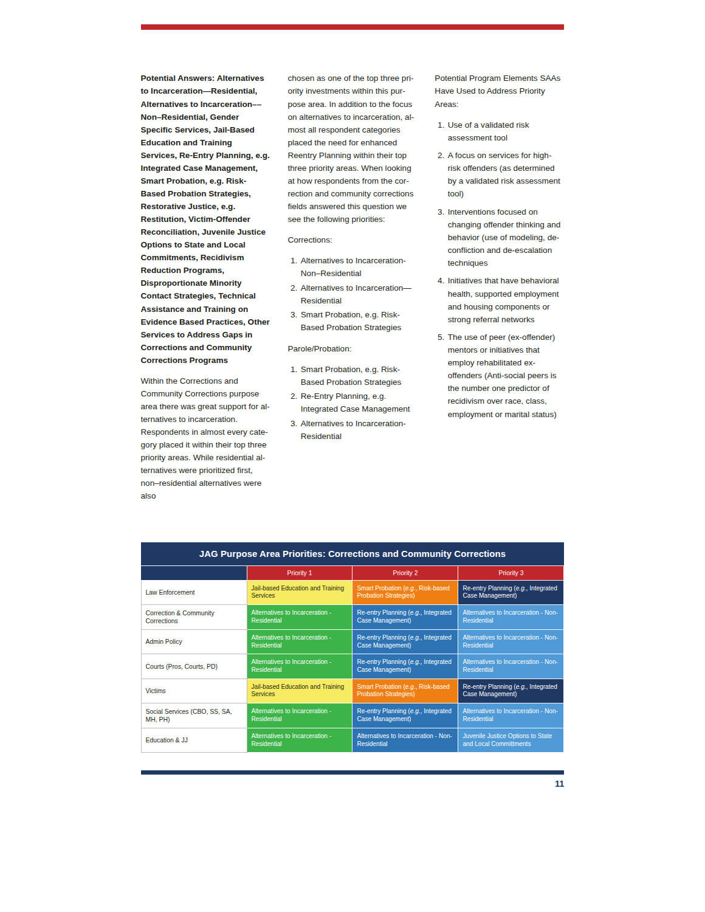Potential Answers: Alternatives to Incarceration—Residential, Alternatives to Incarceration––Non–Residential, Gender Specific Services, Jail-Based Education and Training Services, Re-Entry Planning, e.g. Integrated Case Management, Smart Probation, e.g. Risk-Based Probation Strategies, Restorative Justice, e.g. Restitution, Victim-Offender Reconciliation, Juvenile Justice Options to State and Local Commitments, Recidivism Reduction Programs, Disproportionate Minority Contact Strategies, Technical Assistance and Training on Evidence Based Practices, Other Services to Address Gaps in Corrections and Community Corrections Programs
Within the Corrections and Community Corrections purpose area there was great support for alternatives to incarceration. Respondents in almost every category placed it within their top three priority areas. While residential alternatives were prioritized first, non–residential alternatives were also
chosen as one of the top three priority investments within this purpose area. In addition to the focus on alternatives to incarceration, almost all respondent categories placed the need for enhanced Reentry Planning within their top three priority areas. When looking at how respondents from the correction and community corrections fields answered this question we see the following priorities:
Corrections:
Alternatives to Incarceration-Non–Residential
Alternatives to Incarceration—Residential
Smart Probation, e.g. Risk-Based Probation Strategies
Parole/Probation:
Smart Probation, e.g. Risk-Based Probation Strategies
Re-Entry Planning, e.g. Integrated Case Management
Alternatives to Incarceration-Residential
Potential Program Elements SAAs Have Used to Address Priority Areas:
Use of a validated risk assessment tool
A focus on services for high-risk offenders (as determined by a validated risk assessment tool)
Interventions focused on changing offender thinking and behavior (use of modeling, de-confliction and de-escalation techniques
Initiatives that have behavioral health, supported employment and housing components or strong referral networks
The use of peer (ex-offender) mentors or initiatives that employ rehabilitated ex-offenders (Anti-social peers is the number one predictor of recidivism over race, class, employment or marital status)
JAG Purpose Area Priorities: Corrections and Community Corrections
| | Priority 1 | Priority 2 | Priority 3 |
| --- | --- | --- | --- |
| Law Enforcement | Jail-based Education and Training Services | Smart Probation ( e.g. , Risk-based Probation Strategies) | Re-entry Planning ( e.g. , Integrated Case Management) |
| Correction & Community Corrections | Alternatives to Incarceration - Residential | Re-entry Planning ( e.g. , Integrated Case Management) | Alternatives to Incarceration - Non-Residential |
| Admin Policy | Alternatives to Incarceration - Residential | Re-entry Planning ( e.g. , Integrated Case Management) | Alternatives to Incarceration - Non-Residential |
| Courts (Pros, Courts, PD) | Alternatives to Incarceration - Residential | Re-entry Planning ( e.g. , Integrated Case Management) | Alternatives to Incarceration - Non-Residential |
| Victims | Jail-based Education and Training Services | Smart Probation ( e.g. , Risk-based Probation Strategies) | Re-entry Planning ( e.g. , Integrated Case Management) |
| Social Services (CBO, SS, SA, MH, PH) | Alternatives to Incarceration - Residential | Re-entry Planning ( e.g. , Integrated Case Management) | Alternatives to Incarceration - Non-Residential |
| Education & JJ | Alternatives to Incarceration - Residential | Alternatives to Incarceration - Non-Residential | Juvenile Justice Options to State and Local Committments |
11